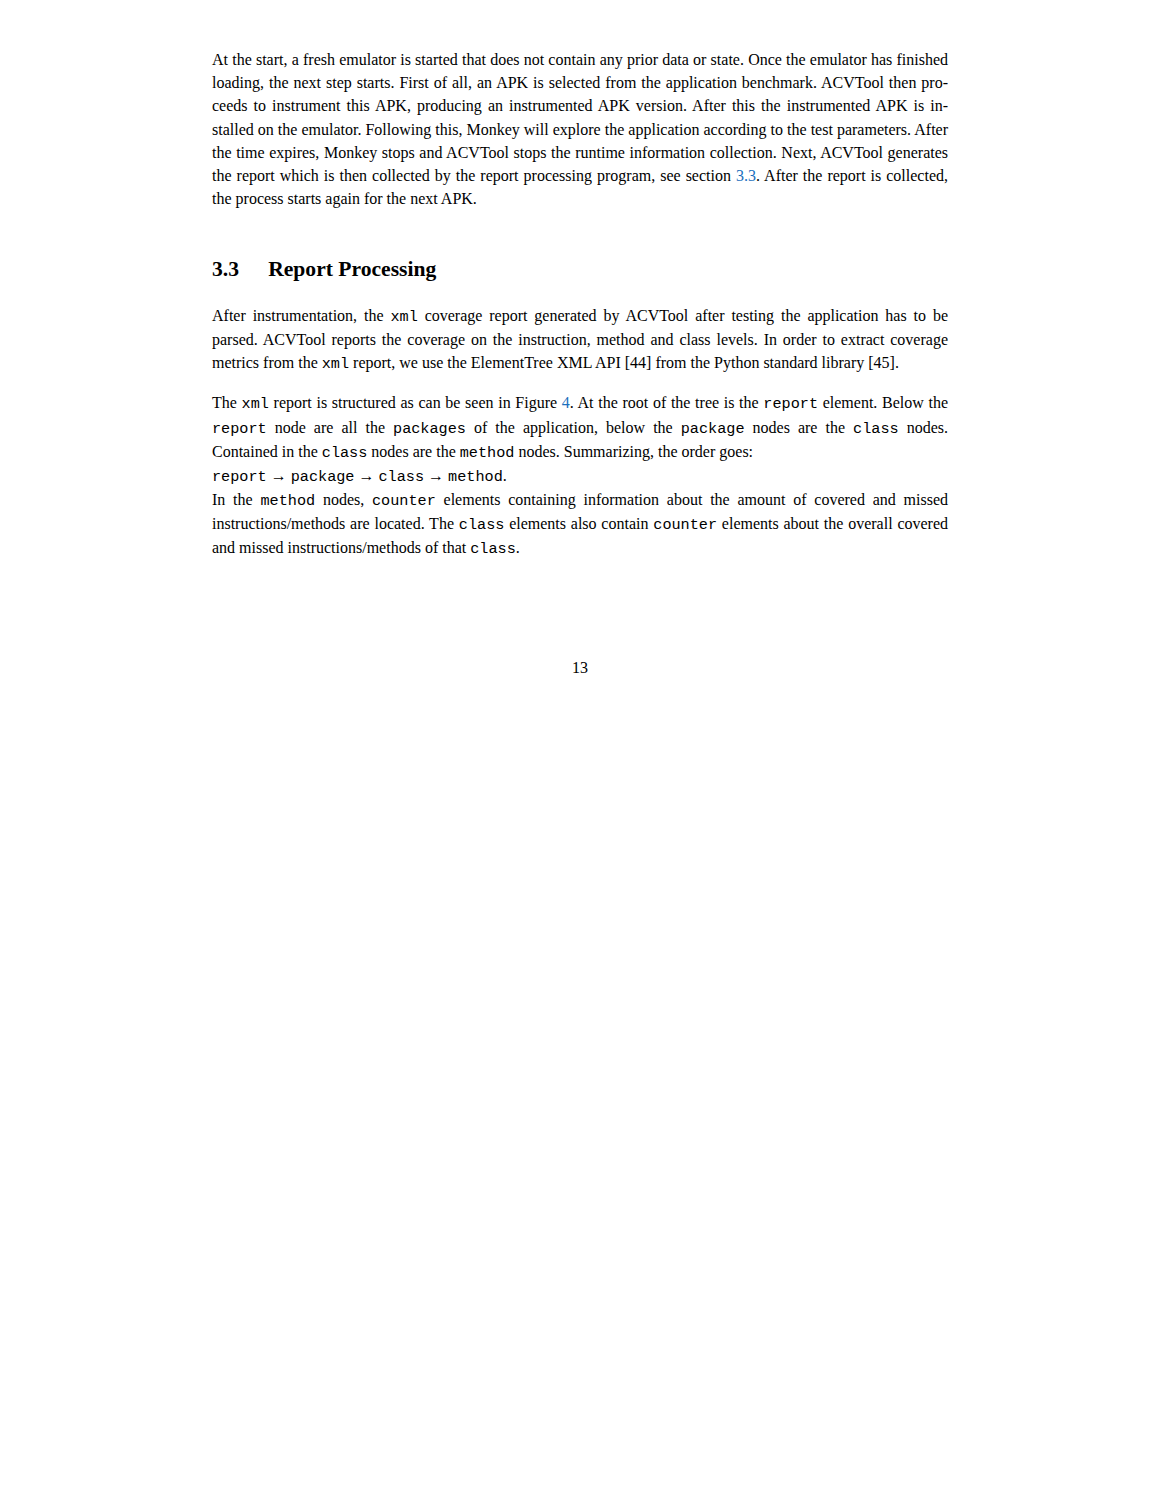At the start, a fresh emulator is started that does not contain any prior data or state. Once the emulator has finished loading, the next step starts. First of all, an APK is selected from the application benchmark. ACVTool then proceeds to instrument this APK, producing an instrumented APK version. After this the instrumented APK is installed on the emulator. Following this, Monkey will explore the application according to the test parameters. After the time expires, Monkey stops and ACVTool stops the runtime information collection. Next, ACVTool generates the report which is then collected by the report processing program, see section 3.3. After the report is collected, the process starts again for the next APK.
3.3 Report Processing
After instrumentation, the xml coverage report generated by ACVTool after testing the application has to be parsed. ACVTool reports the coverage on the instruction, method and class levels. In order to extract coverage metrics from the xml report, we use the ElementTree XML API [44] from the Python standard library [45].
The xml report is structured as can be seen in Figure 4. At the root of the tree is the report element. Below the report node are all the packages of the application, below the package nodes are the class nodes. Contained in the class nodes are the method nodes. Summarizing, the order goes:
report → package → class → method.
In the method nodes, counter elements containing information about the amount of covered and missed instructions/methods are located. The class elements also contain counter elements about the overall covered and missed instructions/methods of that class.
13